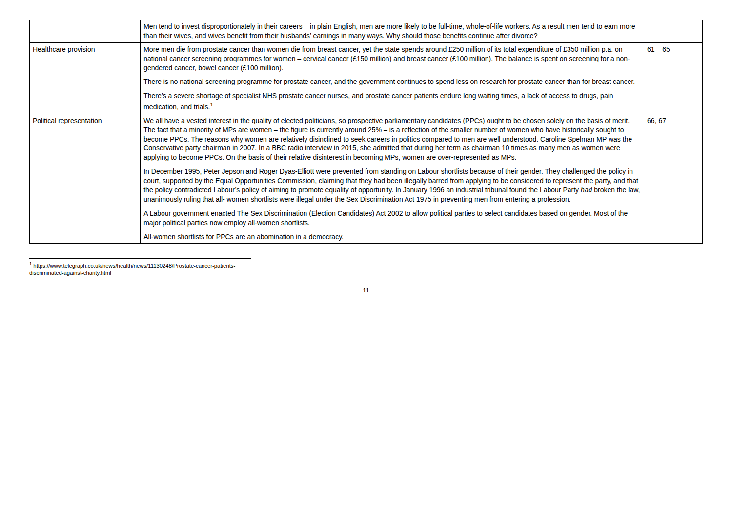| | Men tend to invest disproportionately in their careers – in plain English, men are more likely to be full-time, whole-of-life workers. As a result men tend to earn more than their wives, and wives benefit from their husbands’ earnings in many ways. Why should those benefits continue after divorce? | |
| Healthcare provision | More men die from prostate cancer than women die from breast cancer, yet the state spends around £250 million of its total expenditure of £350 million p.a. on national cancer screening programmes for women – cervical cancer (£150 million) and breast cancer (£100 million). The balance is spent on screening for a non-gendered cancer, bowel cancer (£100 million). There is no national screening programme for prostate cancer, and the government continues to spend less on research for prostate cancer than for breast cancer. There’s a severe shortage of specialist NHS prostate cancer nurses, and prostate cancer patients endure long waiting times, a lack of access to drugs, pain medication, and trials. 1 | 61 – 65 |
| Political representation | We all have a vested interest in the quality of elected politicians, so prospective parliamentary candidates (PPCs) ought to be chosen solely on the basis of merit. The fact that a minority of MPs are women – the figure is currently around 25% – is a reflection of the smaller number of women who have historically sought to become PPCs. The reasons why women are relatively disinclined to seek careers in politics compared to men are well understood. Caroline Spelman MP was the Conservative party chairman in 2007. In a BBC radio interview in 2015, she admitted that during her term as chairman 10 times as many men as women were applying to become PPCs. On the basis of their relative disinterest in becoming MPs, women are over -represented as MPs. In December 1995, Peter Jepson and Roger Dyas-Elliott were prevented from standing on Labour shortlists because of their gender. They challenged the policy in court, supported by the Equal Opportunities Commission, claiming that they had been illegally barred from applying to be considered to represent the party, and that the policy contradicted Labour’s policy of aiming to promote equality of opportunity. In January 1996 an industrial tribunal found the Labour Party had broken the law, unanimously ruling that all- women shortlists were illegal under the Sex Discrimination Act 1975 in preventing men from entering a profession. A Labour government enacted The Sex Discrimination (Election Candidates) Act 2002 to allow political parties to select candidates based on gender. Most of the major political parties now employ all-women shortlists. All-women shortlists for PPCs are an abomination in a democracy. | 66, 67 |
1 https://www.telegraph.co.uk/news/health/news/11130248/Prostate-cancer-patients-discriminated-against-charity.html
11